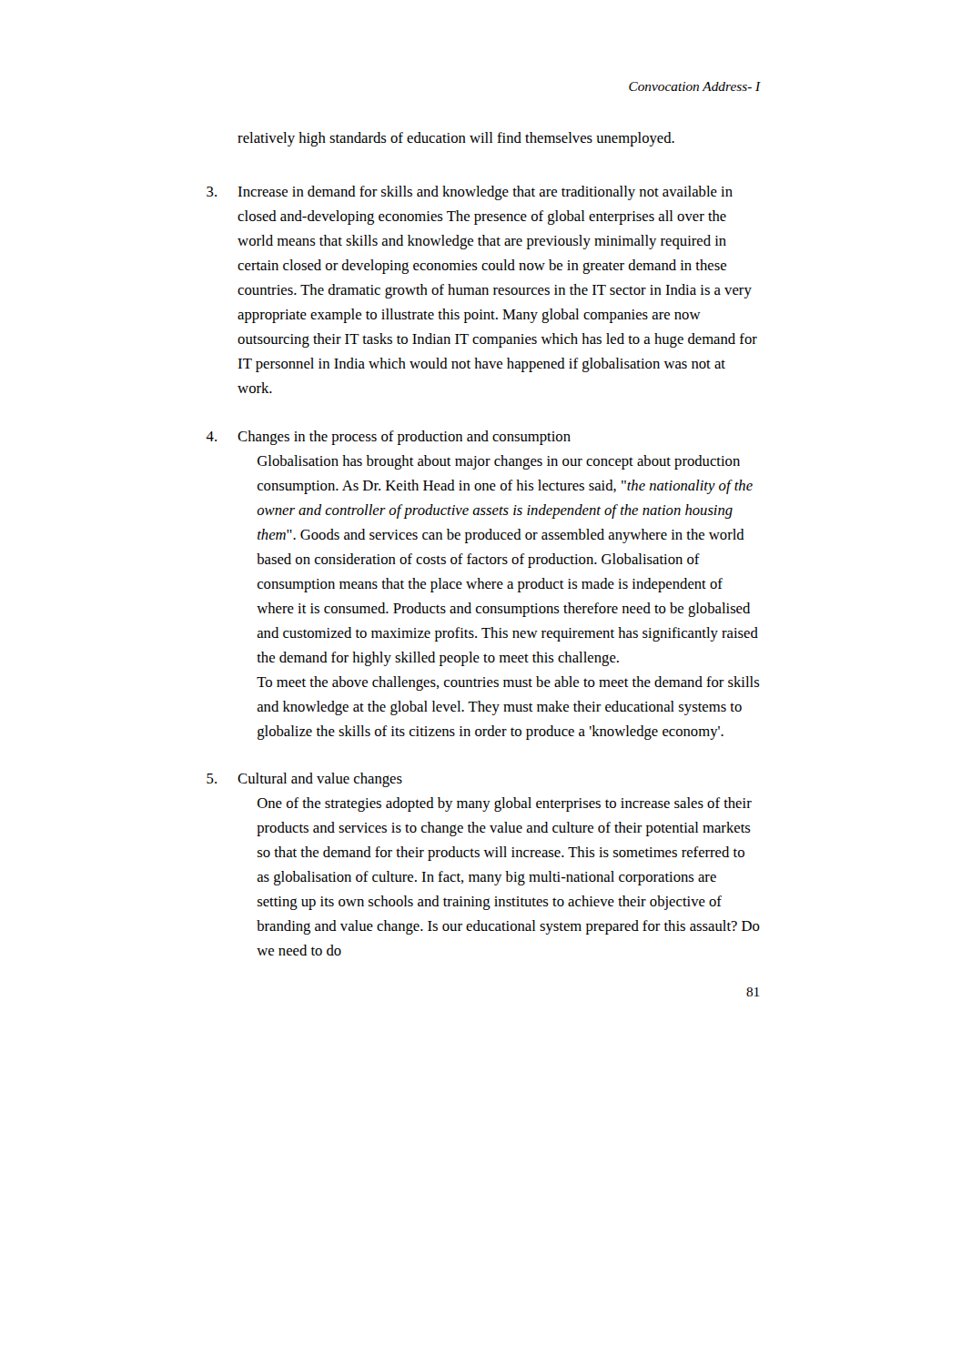Convocation Address- I
relatively high standards of education will find themselves unemployed.
Increase in demand for skills and knowledge that are traditionally not available in closed and-developing economies The presence of global enterprises all over the world means that skills and knowledge that are previously minimally required in certain closed or developing economies could now be in greater demand in these countries. The dramatic growth of human resources in the IT sector in India is a very appropriate example to illustrate this point. Many global companies are now outsourcing their IT tasks to Indian IT companies which has led to a huge demand for IT personnel in India which would not have happened if globalisation was not at work.
Changes in the process of production and consumption
Globalisation has brought about major changes in our concept about production consumption. As Dr. Keith Head in one of his lectures said, "the nationality of the owner and controller of productive assets is independent of the nation housing them". Goods and services can be produced or assembled anywhere in the world based on consideration of costs of factors of production. Globalisation of consumption means that the place where a product is made is independent of where it is consumed. Products and consumptions therefore need to be globalised and customized to maximize profits. This new requirement has significantly raised the demand for highly skilled people to meet this challenge.
To meet the above challenges, countries must be able to meet the demand for skills and knowledge at the global level. They must make their educational systems to globalize the skills of its citizens in order to produce a 'knowledge economy'.
Cultural and value changes
One of the strategies adopted by many global enterprises to increase sales of their products and services is to change the value and culture of their potential markets so that the demand for their products will increase. This is sometimes referred to as globalisation of culture. In fact, many big multi-national corporations are setting up its own schools and training institutes to achieve their objective of branding and value change. Is our educational system prepared for this assault? Do we need to do
81